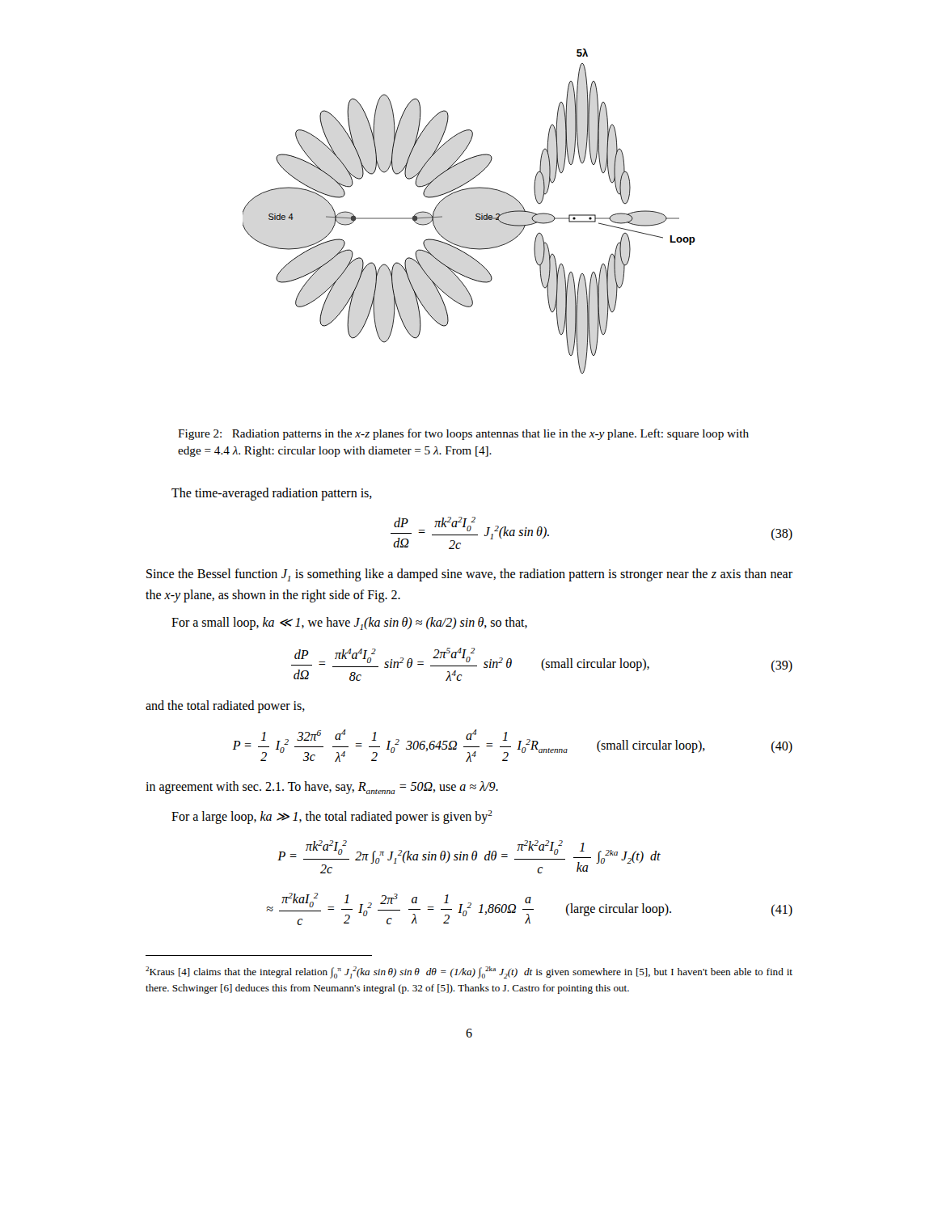Side 4 Side 2 5λ Loop
Figure 2: Radiation patterns in the x-z planes for two loops antennas that lie in the x-y plane. Left: square loop with edge = 4.4 λ. Right: circular loop with diameter = 5 λ. From [4].
The time-averaged radiation pattern is,
dP dΩ = πk2a2I022c J12(ka sin θ). (38)
Since the Bessel function J1 is something like a damped sine wave, the radiation pattern is stronger near the z axis than near the x-y plane, as shown in the right side of Fig. 2.
For a small loop, ka ≪ 1, we have J1(ka sin θ) ≈ (ka/2) sin θ, so that,
dP dΩ = πk4a4I028c sin2 θ = 2π5a4I02 λ4c sin2 θ (small circular loop), (39)
and the total radiated power is,
P = 12 I02 32π63c a4 λ4 = 12 I02 306,645Ω a4 λ4 = 12 I02Rantenna (small circular loop), (40)
in agreement with sec. 2.1. To have, say, Rantenna = 50Ω, use a ≈ λ/9.
For a large loop, ka ≫ 1, the total radiated power is given by2
P = πk2a2I022c 2π ∫0π J12(ka sin θ) sin θ dθ = π2k2a2I02 c 1 ka ∫02ka J2(t) dt
≈ π2kaI02 c = 12 I02 2π3 c aλ = 12 I02 1,860Ω aλ (large circular loop). (41)
2Kraus [4] claims that the integral relation ∫0π J12(ka sin θ) sin θ dθ = (1/ka) ∫02ka J2(t) dt is given somewhere in [5], but I haven't been able to find it there. Schwinger [6] deduces this from Neumann's integral (p. 32 of [5]). Thanks to J. Castro for pointing this out.
6